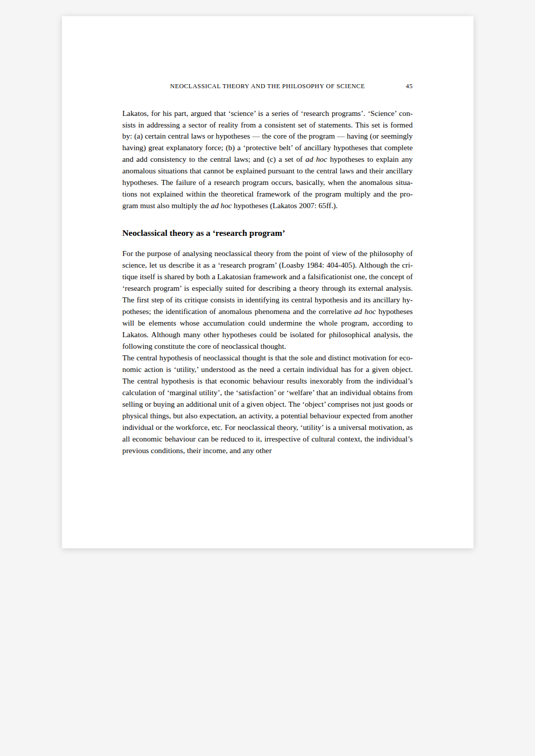NEOCLASSICAL THEORY AND THE PHILOSOPHY OF SCIENCE45
Lakatos, for his part, argued that ‘science’ is a series of ‘research programs’. ‘Science’ consists in addressing a sector of reality from a consistent set of statements. This set is formed by: (a) certain central laws or hypotheses — the core of the program — having (or seemingly having) great explanatory force; (b) a ‘protective belt’ of ancillary hypotheses that complete and add consistency to the central laws; and (c) a set of ad hoc hypotheses to explain any anomalous situations that cannot be explained pursuant to the central laws and their ancillary hypotheses. The failure of a research program occurs, basically, when the anomalous situations not explained within the theoretical framework of the program multiply and the program must also multiply the ad hoc hypotheses (Lakatos 2007: 65ff.).
Neoclassical theory as a ‘research program’
For the purpose of analysing neoclassical theory from the point of view of the philosophy of science, let us describe it as a ‘research program’ (Loasby 1984: 404-405). Although the critique itself is shared by both a Lakatosian framework and a falsificationist one, the concept of ‘research program’ is especially suited for describing a theory through its external analysis. The first step of its critique consists in identifying its central hypothesis and its ancillary hypotheses; the identification of anomalous phenomena and the correlative ad hoc hypotheses will be elements whose accumulation could undermine the whole program, according to Lakatos. Although many other hypotheses could be isolated for philosophical analysis, the following constitute the core of neoclassical thought.
The central hypothesis of neoclassical thought is that the sole and distinct motivation for economic action is ‘utility,’ understood as the need a certain individual has for a given object. The central hypothesis is that economic behaviour results inexorably from the individual’s calculation of ‘marginal utility’, the ‘satisfaction’ or ‘welfare’ that an individual obtains from selling or buying an additional unit of a given object. The ‘object’ comprises not just goods or physical things, but also expectation, an activity, a potential behaviour expected from another individual or the workforce, etc. For neoclassical theory, ‘utility’ is a universal motivation, as all economic behaviour can be reduced to it, irrespective of cultural context, the individual’s previous conditions, their income, and any other